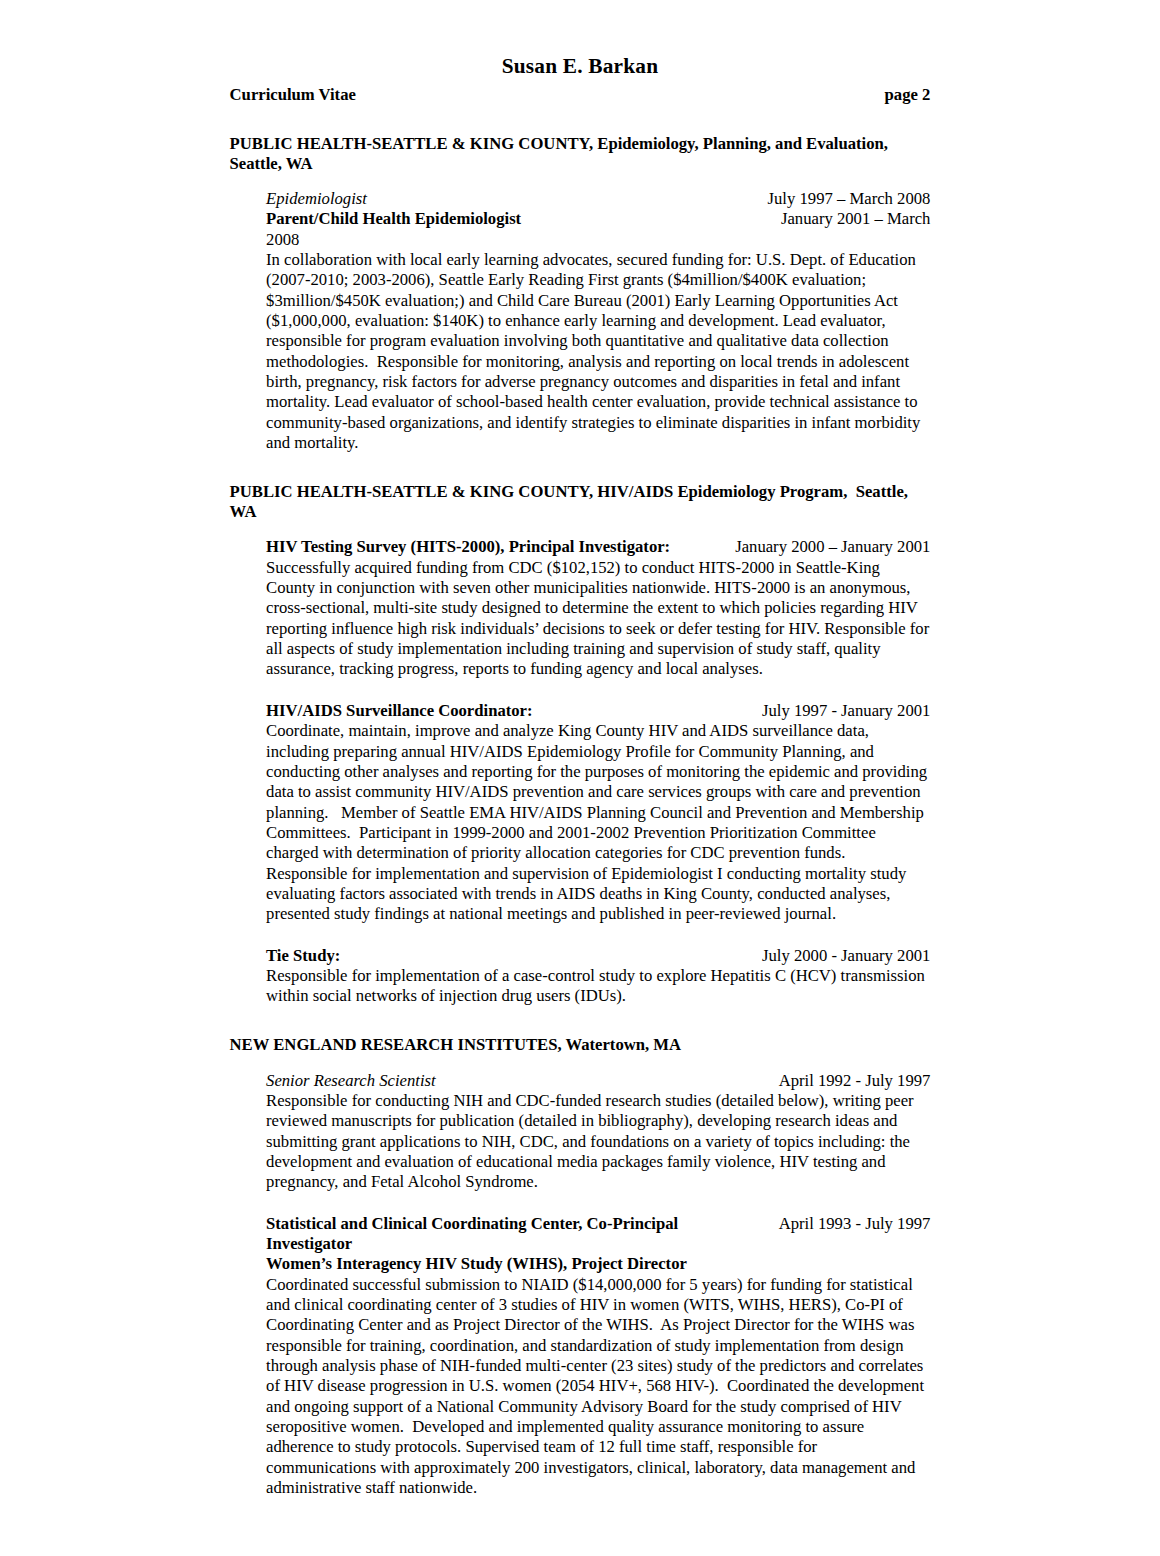Susan E. Barkan
Curriculum Vitae page 2
PUBLIC HEALTH-SEATTLE & KING COUNTY, Epidemiology, Planning, and Evaluation, Seattle, WA
Epidemiologist July 1997 – March 2008
Parent/Child Health Epidemiologist January 2001 – March
2008
In collaboration with local early learning advocates, secured funding for: U.S. Dept. of Education (2007-2010; 2003-2006), Seattle Early Reading First grants ($4million/$400K evaluation; $3million/$450K evaluation;) and Child Care Bureau (2001) Early Learning Opportunities Act ($1,000,000, evaluation: $140K) to enhance early learning and development. Lead evaluator, responsible for program evaluation involving both quantitative and qualitative data collection methodologies. Responsible for monitoring, analysis and reporting on local trends in adolescent birth, pregnancy, risk factors for adverse pregnancy outcomes and disparities in fetal and infant mortality. Lead evaluator of school-based health center evaluation, provide technical assistance to community-based organizations, and identify strategies to eliminate disparities in infant morbidity and mortality.
PUBLIC HEALTH-SEATTLE & KING COUNTY, HIV/AIDS Epidemiology Program, Seattle, WA
HIV Testing Survey (HITS-2000), Principal Investigator: January 2000 – January 2001
Successfully acquired funding from CDC ($102,152) to conduct HITS-2000 in Seattle-King County in conjunction with seven other municipalities nationwide. HITS-2000 is an anonymous, cross-sectional, multi-site study designed to determine the extent to which policies regarding HIV reporting influence high risk individuals’ decisions to seek or defer testing for HIV. Responsible for all aspects of study implementation including training and supervision of study staff, quality assurance, tracking progress, reports to funding agency and local analyses.
HIV/AIDS Surveillance Coordinator: July 1997 - January 2001
Coordinate, maintain, improve and analyze King County HIV and AIDS surveillance data, including preparing annual HIV/AIDS Epidemiology Profile for Community Planning, and conducting other analyses and reporting for the purposes of monitoring the epidemic and providing data to assist community HIV/AIDS prevention and care services groups with care and prevention planning. Member of Seattle EMA HIV/AIDS Planning Council and Prevention and Membership Committees. Participant in 1999-2000 and 2001-2002 Prevention Prioritization Committee charged with determination of priority allocation categories for CDC prevention funds. Responsible for implementation and supervision of Epidemiologist I conducting mortality study evaluating factors associated with trends in AIDS deaths in King County, conducted analyses, presented study findings at national meetings and published in peer-reviewed journal.
Tie Study: July 2000 - January 2001
Responsible for implementation of a case-control study to explore Hepatitis C (HCV) transmission within social networks of injection drug users (IDUs).
NEW ENGLAND RESEARCH INSTITUTES, Watertown, MA
Senior Research Scientist April 1992 - July 1997
Responsible for conducting NIH and CDC-funded research studies (detailed below), writing peer reviewed manuscripts for publication (detailed in bibliography), developing research ideas and submitting grant applications to NIH, CDC, and foundations on a variety of topics including: the development and evaluation of educational media packages family violence, HIV testing and pregnancy, and Fetal Alcohol Syndrome.
Statistical and Clinical Coordinating Center, Co-Principal Investigator April 1993 - July 1997
Women’s Interagency HIV Study (WIHS), Project Director
Coordinated successful submission to NIAID ($14,000,000 for 5 years) for funding for statistical and clinical coordinating center of 3 studies of HIV in women (WITS, WIHS, HERS), Co-PI of Coordinating Center and as Project Director of the WIHS. As Project Director for the WIHS was responsible for training, coordination, and standardization of study implementation from design through analysis phase of NIH-funded multi-center (23 sites) study of the predictors and correlates of HIV disease progression in U.S. women (2054 HIV+, 568 HIV-). Coordinated the development and ongoing support of a National Community Advisory Board for the study comprised of HIV seropositive women. Developed and implemented quality assurance monitoring to assure adherence to study protocols. Supervised team of 12 full time staff, responsible for communications with approximately 200 investigators, clinical, laboratory, data management and administrative staff nationwide.